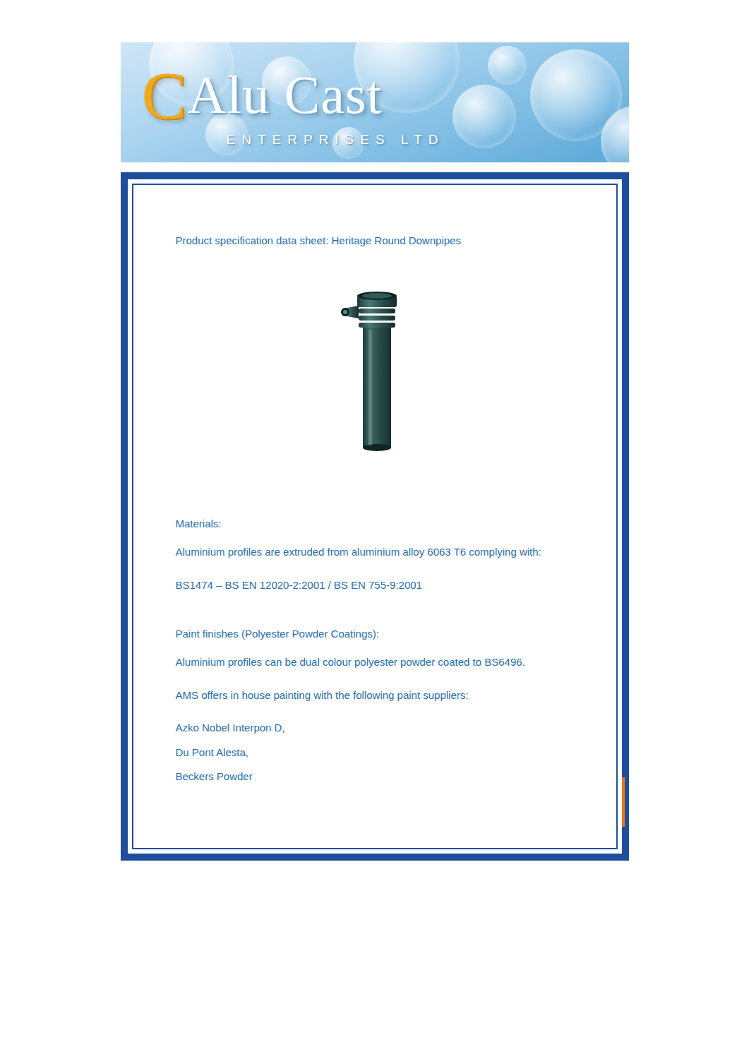CAlu Cast
ENTERPRISES LTD
Product specification data sheet: Heritage Round Downpipes
Heritage Round Downpipe
Materials:
Aluminium profiles are extruded from aluminium alloy 6063 T6 complying with:
BS1474 – BS EN 12020-2:2001 / BS EN 755-9:2001
Paint finishes (Polyester Powder Coatings):
Aluminium profiles can be dual colour polyester powder coated to BS6496.
AMS offers in house painting with the following paint suppliers:
Azko Nobel Interpon D,
Du Pont Alesta,
Beckers Powder